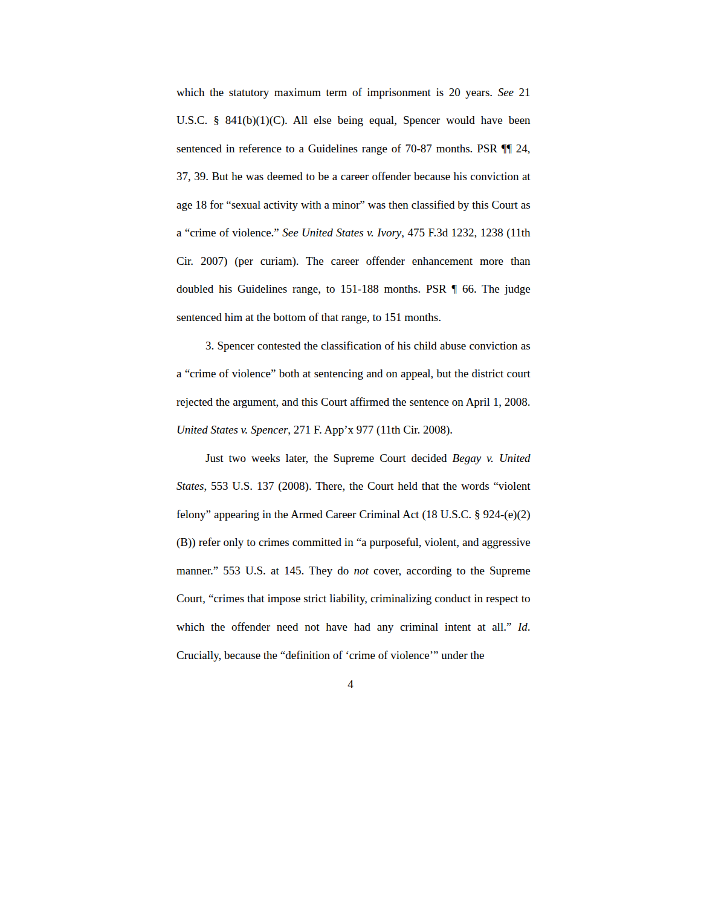which the statutory maximum term of imprisonment is 20 years. See 21 U.S.C. § 841(b)(1)(C). All else being equal, Spencer would have been sentenced in reference to a Guidelines range of 70-87 months. PSR ¶¶ 24, 37, 39. But he was deemed to be a career offender because his conviction at age 18 for “sexual activity with a minor” was then classified by this Court as a “crime of violence.” See United States v. Ivory, 475 F.3d 1232, 1238 (11th Cir. 2007) (per curiam). The career offender enhancement more than doubled his Guidelines range, to 151-188 months. PSR ¶ 66. The judge sentenced him at the bottom of that range, to 151 months.
3. Spencer contested the classification of his child abuse conviction as a “crime of violence” both at sentencing and on appeal, but the district court rejected the argument, and this Court affirmed the sentence on April 1, 2008. United States v. Spencer, 271 F. App’x 977 (11th Cir. 2008).
Just two weeks later, the Supreme Court decided Begay v. United States, 553 U.S. 137 (2008). There, the Court held that the words “violent felony” appearing in the Armed Career Criminal Act (18 U.S.C. § 924-(e)(2)(B)) refer only to crimes committed in “a purposeful, violent, and aggressive manner.” 553 U.S. at 145. They do not cover, according to the Supreme Court, “crimes that impose strict liability, criminalizing conduct in respect to which the offender need not have had any criminal intent at all.” Id. Crucially, because the “definition of ‘crime of violence’” under the
4